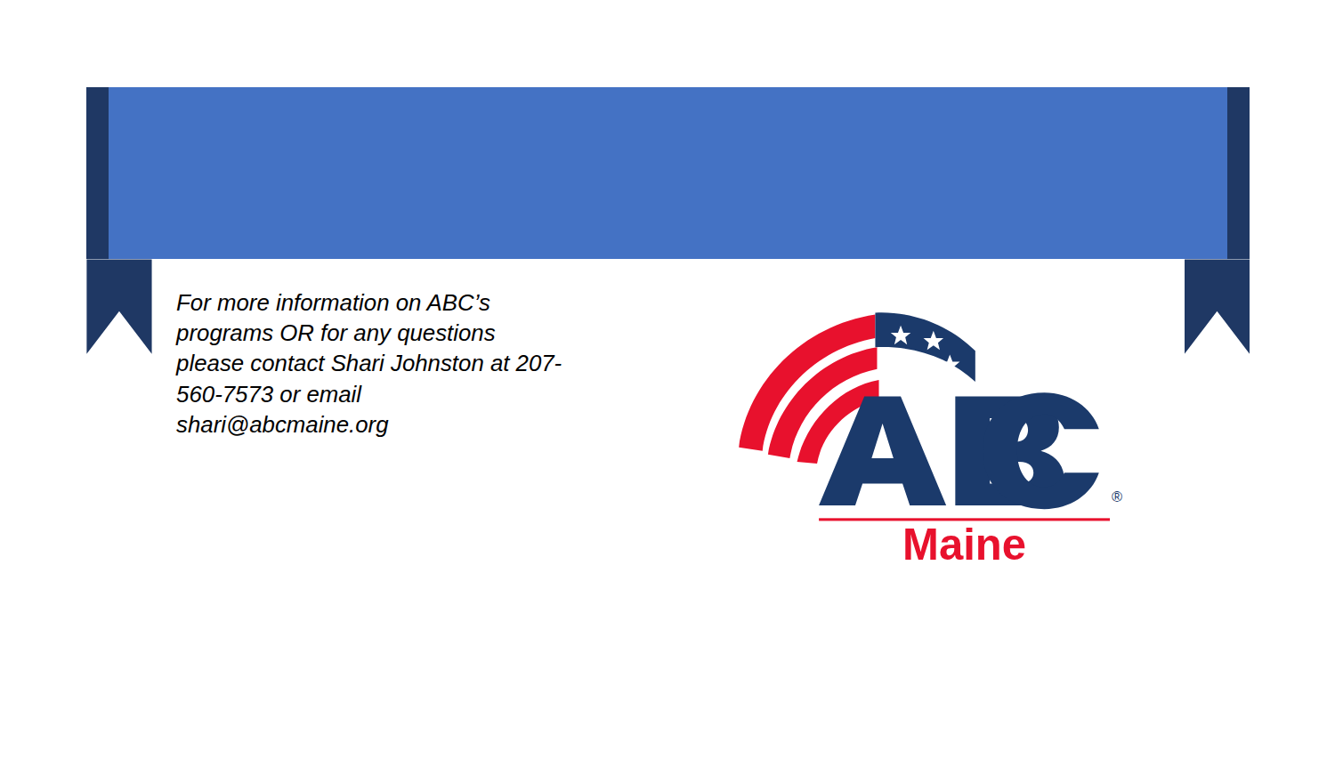For more information on ABC’s programs OR for any questions please contact Shari Johnston at 207-560-7573 or email shari@abcmaine.org
® Maine